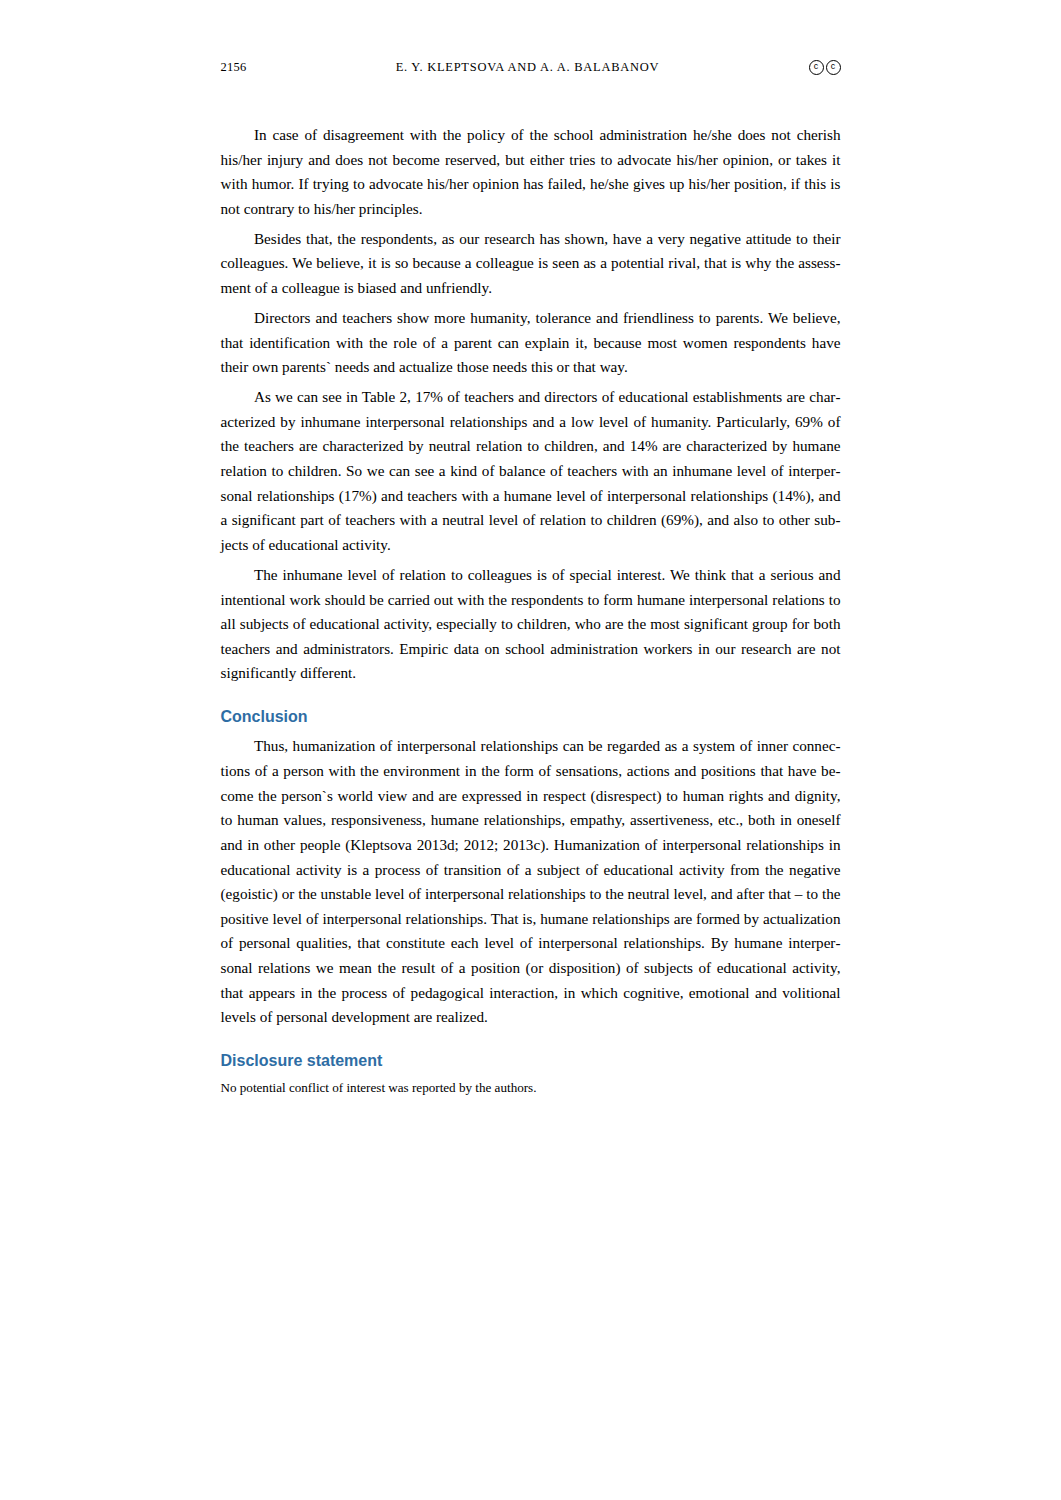2156
E. Y. Kleptsova and A. A. Balabanov
cc
In case of disagreement with the policy of the school administration he/she does not cherish his/her injury and does not become reserved, but either tries to advocate his/her opinion, or takes it with humor. If trying to advocate his/her opinion has failed, he/she gives up his/her position, if this is not contrary to his/her principles.
Besides that, the respondents, as our research has shown, have a very negative attitude to their colleagues. We believe, it is so because a colleague is seen as a potential rival, that is why the assessment of a colleague is biased and unfriendly.
Directors and teachers show more humanity, tolerance and friendliness to parents. We believe, that identification with the role of a parent can explain it, because most women respondents have their own parents` needs and actualize those needs this or that way.
As we can see in Table 2, 17% of teachers and directors of educational establishments are characterized by inhumane interpersonal relationships and a low level of humanity. Particularly, 69% of the teachers are characterized by neutral relation to children, and 14% are characterized by humane relation to children. So we can see a kind of balance of teachers with an inhumane level of interpersonal relationships (17%) and teachers with a humane level of interpersonal relationships (14%), and a significant part of teachers with a neutral level of relation to children (69%), and also to other subjects of educational activity.
The inhumane level of relation to colleagues is of special interest. We think that a serious and intentional work should be carried out with the respondents to form humane interpersonal relations to all subjects of educational activity, especially to children, who are the most significant group for both teachers and administrators. Empiric data on school administration workers in our research are not significantly different.
Conclusion
Thus, humanization of interpersonal relationships can be regarded as a system of inner connections of a person with the environment in the form of sensations, actions and positions that have become the person`s world view and are expressed in respect (disrespect) to human rights and dignity, to human values, responsiveness, humane relationships, empathy, assertiveness, etc., both in oneself and in other people (Kleptsova 2013d; 2012; 2013c). Humanization of interpersonal relationships in educational activity is a process of transition of a subject of educational activity from the negative (egoistic) or the unstable level of interpersonal relationships to the neutral level, and after that – to the positive level of interpersonal relationships. That is, humane relationships are formed by actualization of personal qualities, that constitute each level of interpersonal relationships. By humane interpersonal relations we mean the result of a position (or disposition) of subjects of educational activity, that appears in the process of pedagogical interaction, in which cognitive, emotional and volitional levels of personal development are realized.
Disclosure statement
No potential conflict of interest was reported by the authors.